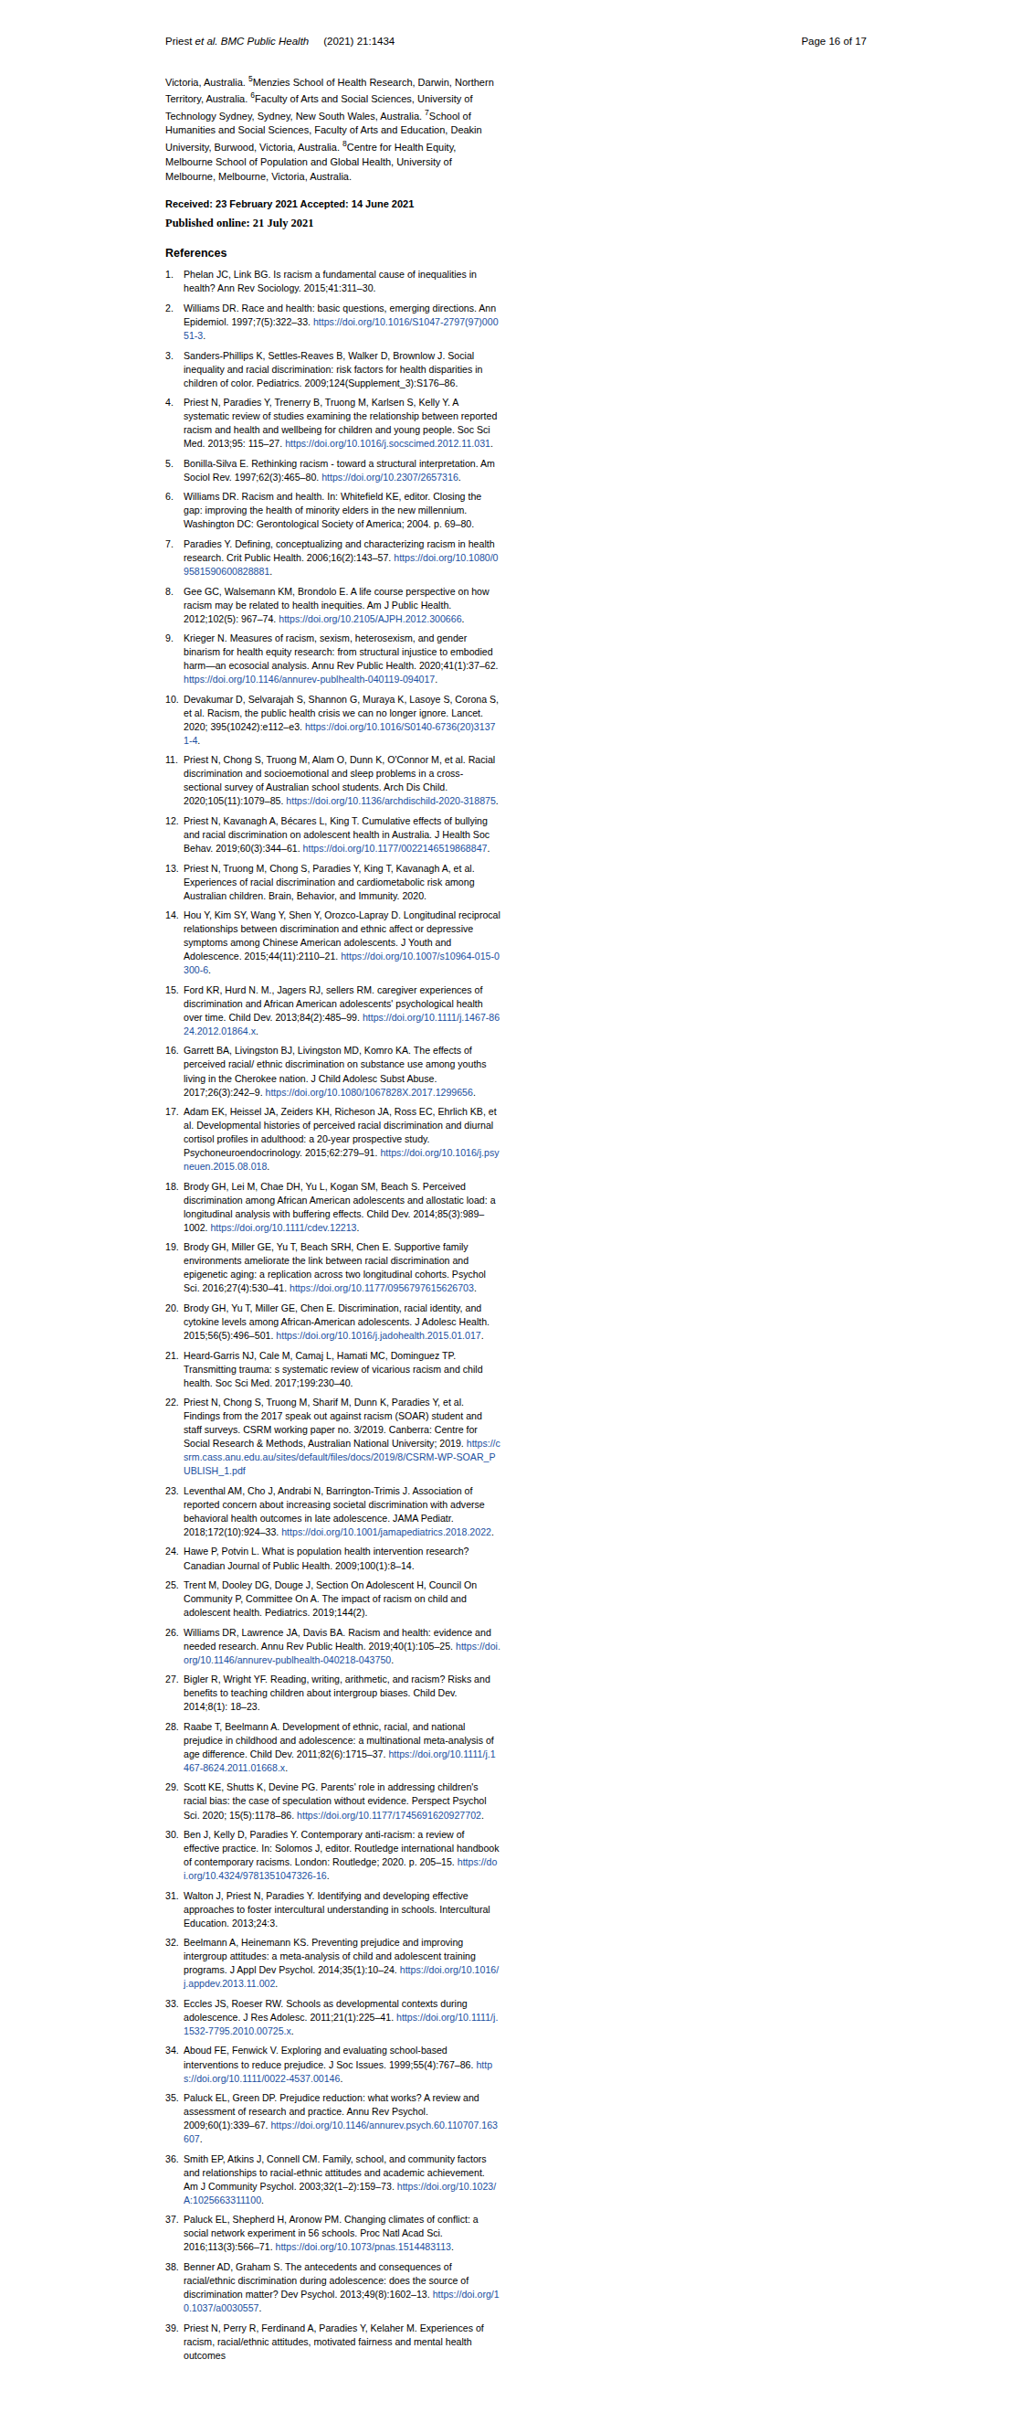Priest et al. BMC Public Health (2021) 21:1434
Page 16 of 17
Victoria, Australia. 5Menzies School of Health Research, Darwin, Northern Territory, Australia. 6Faculty of Arts and Social Sciences, University of Technology Sydney, Sydney, New South Wales, Australia. 7School of Humanities and Social Sciences, Faculty of Arts and Education, Deakin University, Burwood, Victoria, Australia. 8Centre for Health Equity, Melbourne School of Population and Global Health, University of Melbourne, Melbourne, Victoria, Australia.
Received: 23 February 2021 Accepted: 14 June 2021
Published online: 21 July 2021
References
Phelan JC, Link BG. Is racism a fundamental cause of inequalities in health? Ann Rev Sociology. 2015;41:311–30.
Williams DR. Race and health: basic questions, emerging directions. Ann Epidemiol. 1997;7(5):322–33. https://doi.org/10.1016/S1047-2797(97)00051-3.
Sanders-Phillips K, Settles-Reaves B, Walker D, Brownlow J. Social inequality and racial discrimination: risk factors for health disparities in children of color. Pediatrics. 2009;124(Supplement_3):S176–86.
Priest N, Paradies Y, Trenerry B, Truong M, Karlsen S, Kelly Y. A systematic review of studies examining the relationship between reported racism and health and wellbeing for children and young people. Soc Sci Med. 2013;95: 115–27. https://doi.org/10.1016/j.socscimed.2012.11.031.
Bonilla-Silva E. Rethinking racism - toward a structural interpretation. Am Sociol Rev. 1997;62(3):465–80. https://doi.org/10.2307/2657316.
Williams DR. Racism and health. In: Whitefield KE, editor. Closing the gap: improving the health of minority elders in the new millennium. Washington DC: Gerontological Society of America; 2004. p. 69–80.
Paradies Y. Defining, conceptualizing and characterizing racism in health research. Crit Public Health. 2006;16(2):143–57. https://doi.org/10.1080/09581590600828881.
Gee GC, Walsemann KM, Brondolo E. A life course perspective on how racism may be related to health inequities. Am J Public Health. 2012;102(5): 967–74. https://doi.org/10.2105/AJPH.2012.300666.
Krieger N. Measures of racism, sexism, heterosexism, and gender binarism for health equity research: from structural injustice to embodied harm—an ecosocial analysis. Annu Rev Public Health. 2020;41(1):37–62. https://doi.org/10.1146/annurev-publhealth-040119-094017.
Devakumar D, Selvarajah S, Shannon G, Muraya K, Lasoye S, Corona S, et al. Racism, the public health crisis we can no longer ignore. Lancet. 2020; 395(10242):e112–e3. https://doi.org/10.1016/S0140-6736(20)31371-4.
Priest N, Chong S, Truong M, Alam O, Dunn K, O'Connor M, et al. Racial discrimination and socioemotional and sleep problems in a cross-sectional survey of Australian school students. Arch Dis Child. 2020;105(11):1079–85. https://doi.org/10.1136/archdischild-2020-318875.
Priest N, Kavanagh A, Bécares L, King T. Cumulative effects of bullying and racial discrimination on adolescent health in Australia. J Health Soc Behav. 2019;60(3):344–61. https://doi.org/10.1177/0022146519868847.
Priest N, Truong M, Chong S, Paradies Y, King T, Kavanagh A, et al. Experiences of racial discrimination and cardiometabolic risk among Australian children. Brain, Behavior, and Immunity. 2020.
Hou Y, Kim SY, Wang Y, Shen Y, Orozco-Lapray D. Longitudinal reciprocal relationships between discrimination and ethnic affect or depressive symptoms among Chinese American adolescents. J Youth and Adolescence. 2015;44(11):2110–21. https://doi.org/10.1007/s10964-015-0300-6.
Ford KR, Hurd N. M., Jagers RJ, sellers RM. caregiver experiences of discrimination and African American adolescents' psychological health over time. Child Dev. 2013;84(2):485–99. https://doi.org/10.1111/j.1467-8624.2012.01864.x.
Garrett BA, Livingston BJ, Livingston MD, Komro KA. The effects of perceived racial/ ethnic discrimination on substance use among youths living in the Cherokee nation. J Child Adolesc Subst Abuse. 2017;26(3):242–9. https://doi.org/10.1080/1067828X.2017.1299656.
Adam EK, Heissel JA, Zeiders KH, Richeson JA, Ross EC, Ehrlich KB, et al. Developmental histories of perceived racial discrimination and diurnal cortisol profiles in adulthood: a 20-year prospective study. Psychoneuroendocrinology. 2015;62:279–91. https://doi.org/10.1016/j.psyneuen.2015.08.018.
Brody GH, Lei M, Chae DH, Yu L, Kogan SM, Beach S. Perceived discrimination among African American adolescents and allostatic load: a longitudinal analysis with buffering effects. Child Dev. 2014;85(3):989–1002. https://doi.org/10.1111/cdev.12213.
Brody GH, Miller GE, Yu T, Beach SRH, Chen E. Supportive family environments ameliorate the link between racial discrimination and epigenetic aging: a replication across two longitudinal cohorts. Psychol Sci. 2016;27(4):530–41. https://doi.org/10.1177/0956797615626703.
Brody GH, Yu T, Miller GE, Chen E. Discrimination, racial identity, and cytokine levels among African-American adolescents. J Adolesc Health. 2015;56(5):496–501. https://doi.org/10.1016/j.jadohealth.2015.01.017.
Heard-Garris NJ, Cale M, Camaj L, Hamati MC, Dominguez TP. Transmitting trauma: s systematic review of vicarious racism and child health. Soc Sci Med. 2017;199:230–40.
Priest N, Chong S, Truong M, Sharif M, Dunn K, Paradies Y, et al. Findings from the 2017 speak out against racism (SOAR) student and staff surveys. CSRM working paper no. 3/2019. Canberra: Centre for Social Research & Methods, Australian National University; 2019. https://csrm.cass.anu.edu.au/sites/default/files/docs/2019/8/CSRM-WP-SOAR_PUBLISH_1.pdf
Leventhal AM, Cho J, Andrabi N, Barrington-Trimis J. Association of reported concern about increasing societal discrimination with adverse behavioral health outcomes in late adolescence. JAMA Pediatr. 2018;172(10):924–33. https://doi.org/10.1001/jamapediatrics.2018.2022.
Hawe P, Potvin L. What is population health intervention research? Canadian Journal of Public Health. 2009;100(1):8–14.
Trent M, Dooley DG, Douge J, Section On Adolescent H, Council On Community P, Committee On A. The impact of racism on child and adolescent health. Pediatrics. 2019;144(2).
Williams DR, Lawrence JA, Davis BA. Racism and health: evidence and needed research. Annu Rev Public Health. 2019;40(1):105–25. https://doi.org/10.1146/annurev-publhealth-040218-043750.
Bigler R, Wright YF. Reading, writing, arithmetic, and racism? Risks and benefits to teaching children about intergroup biases. Child Dev. 2014;8(1): 18–23.
Raabe T, Beelmann A. Development of ethnic, racial, and national prejudice in childhood and adolescence: a multinational meta-analysis of age difference. Child Dev. 2011;82(6):1715–37. https://doi.org/10.1111/j.1467-8624.2011.01668.x.
Scott KE, Shutts K, Devine PG. Parents' role in addressing children's racial bias: the case of speculation without evidence. Perspect Psychol Sci. 2020; 15(5):1178–86. https://doi.org/10.1177/1745691620927702.
Ben J, Kelly D, Paradies Y. Contemporary anti-racism: a review of effective practice. In: Solomos J, editor. Routledge international handbook of contemporary racisms. London: Routledge; 2020. p. 205–15. https://doi.org/10.4324/9781351047326-16.
Walton J, Priest N, Paradies Y. Identifying and developing effective approaches to foster intercultural understanding in schools. Intercultural Education. 2013;24:3.
Beelmann A, Heinemann KS. Preventing prejudice and improving intergroup attitudes: a meta-analysis of child and adolescent training programs. J Appl Dev Psychol. 2014;35(1):10–24. https://doi.org/10.1016/j.appdev.2013.11.002.
Eccles JS, Roeser RW. Schools as developmental contexts during adolescence. J Res Adolesc. 2011;21(1):225–41. https://doi.org/10.1111/j.1532-7795.2010.00725.x.
Aboud FE, Fenwick V. Exploring and evaluating school-based interventions to reduce prejudice. J Soc Issues. 1999;55(4):767–86. https://doi.org/10.1111/0022-4537.00146.
Paluck EL, Green DP. Prejudice reduction: what works? A review and assessment of research and practice. Annu Rev Psychol. 2009;60(1):339–67. https://doi.org/10.1146/annurev.psych.60.110707.163607.
Smith EP, Atkins J, Connell CM. Family, school, and community factors and relationships to racial-ethnic attitudes and academic achievement. Am J Community Psychol. 2003;32(1–2):159–73. https://doi.org/10.1023/A:1025663311100.
Paluck EL, Shepherd H, Aronow PM. Changing climates of conflict: a social network experiment in 56 schools. Proc Natl Acad Sci. 2016;113(3):566–71. https://doi.org/10.1073/pnas.1514483113.
Benner AD, Graham S. The antecedents and consequences of racial/ethnic discrimination during adolescence: does the source of discrimination matter? Dev Psychol. 2013;49(8):1602–13. https://doi.org/10.1037/a0030557.
Priest N, Perry R, Ferdinand A, Paradies Y, Kelaher M. Experiences of racism, racial/ethnic attitudes, motivated fairness and mental health outcomes